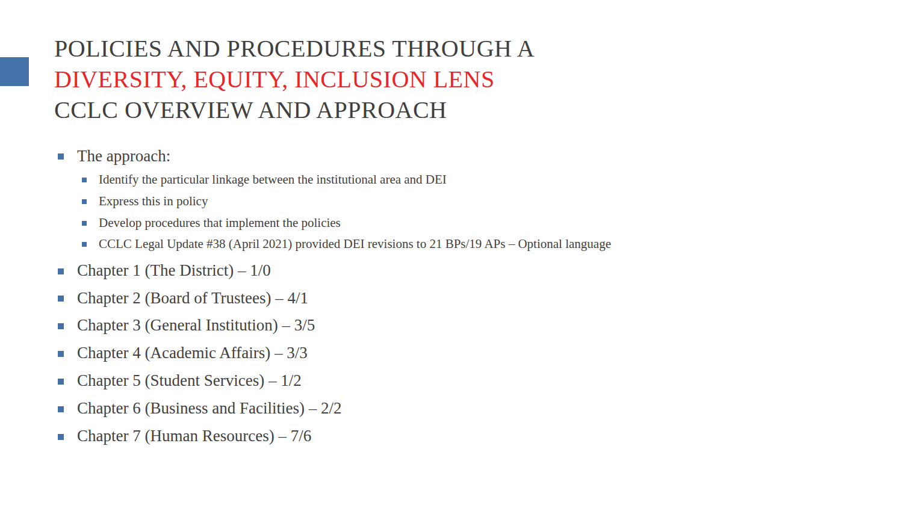POLICIES AND PROCEDURES THROUGH A
DIVERSITY, EQUITY, INCLUSION LENS
CCLC OVERVIEW AND APPROACH
The approach:
Identify the particular linkage between the institutional area and DEI
Express this in policy
Develop procedures that implement the policies
CCLC Legal Update #38 (April 2021) provided DEI revisions to 21 BPs/19 APs – Optional language
Chapter 1 (The District) – 1/0
Chapter 2 (Board of Trustees) – 4/1
Chapter 3 (General Institution) – 3/5
Chapter 4 (Academic Affairs) – 3/3
Chapter 5 (Student Services) – 1/2
Chapter 6 (Business and Facilities) – 2/2
Chapter 7 (Human Resources) – 7/6